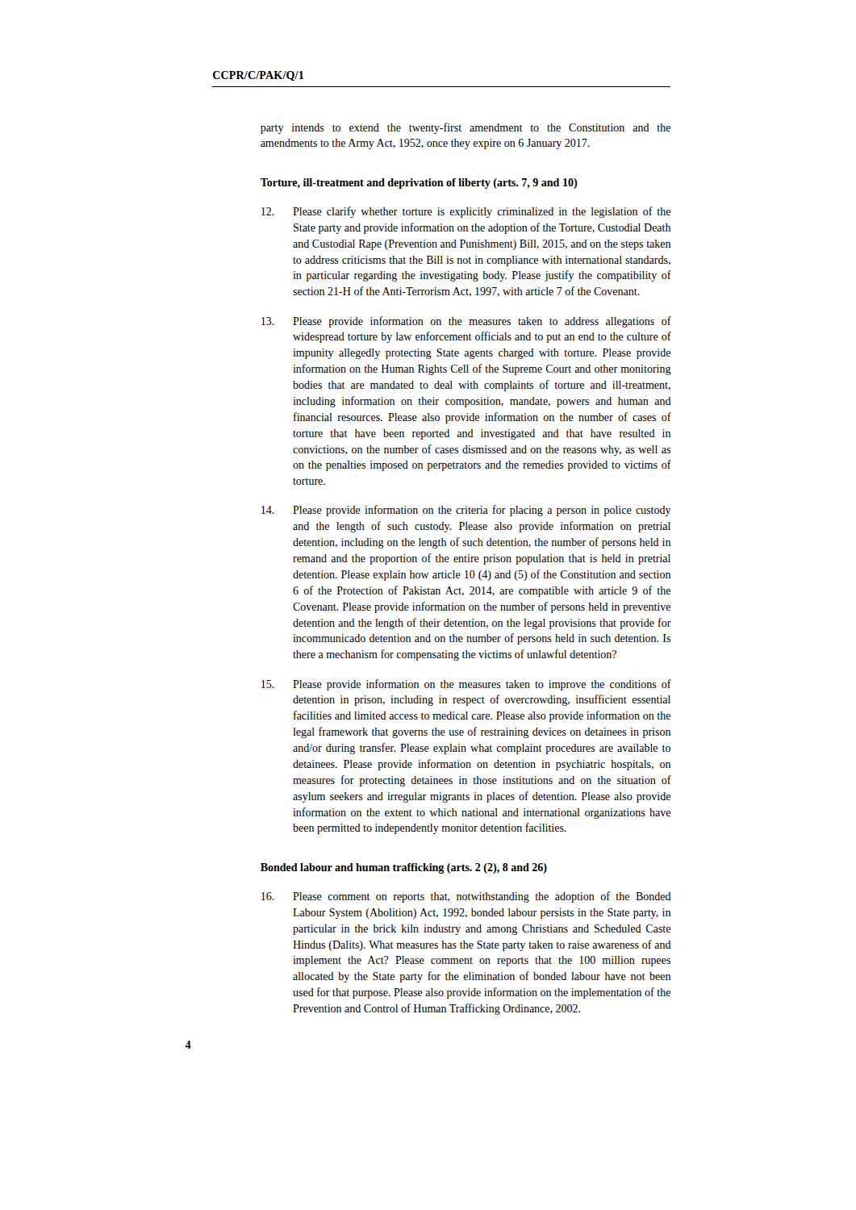CCPR/C/PAK/Q/1
party intends to extend the twenty-first amendment to the Constitution and the amendments to the Army Act, 1952, once they expire on 6 January 2017.
Torture, ill-treatment and deprivation of liberty (arts. 7, 9 and 10)
12.
Please clarify whether torture is explicitly criminalized in the legislation of the State party and provide information on the adoption of the Torture, Custodial Death and Custodial Rape (Prevention and Punishment) Bill, 2015, and on the steps taken to address criticisms that the Bill is not in compliance with international standards, in particular regarding the investigating body. Please justify the compatibility of section 21-H of the Anti-Terrorism Act, 1997, with article 7 of the Covenant.
13.
Please provide information on the measures taken to address allegations of widespread torture by law enforcement officials and to put an end to the culture of impunity allegedly protecting State agents charged with torture. Please provide information on the Human Rights Cell of the Supreme Court and other monitoring bodies that are mandated to deal with complaints of torture and ill-treatment, including information on their composition, mandate, powers and human and financial resources. Please also provide information on the number of cases of torture that have been reported and investigated and that have resulted in convictions, on the number of cases dismissed and on the reasons why, as well as on the penalties imposed on perpetrators and the remedies provided to victims of torture.
14.
Please provide information on the criteria for placing a person in police custody and the length of such custody. Please also provide information on pretrial detention, including on the length of such detention, the number of persons held in remand and the proportion of the entire prison population that is held in pretrial detention. Please explain how article 10 (4) and (5) of the Constitution and section 6 of the Protection of Pakistan Act, 2014, are compatible with article 9 of the Covenant. Please provide information on the number of persons held in preventive detention and the length of their detention, on the legal provisions that provide for incommunicado detention and on the number of persons held in such detention. Is there a mechanism for compensating the victims of unlawful detention?
15.
Please provide information on the measures taken to improve the conditions of detention in prison, including in respect of overcrowding, insufficient essential facilities and limited access to medical care. Please also provide information on the legal framework that governs the use of restraining devices on detainees in prison and/or during transfer. Please explain what complaint procedures are available to detainees. Please provide information on detention in psychiatric hospitals, on measures for protecting detainees in those institutions and on the situation of asylum seekers and irregular migrants in places of detention. Please also provide information on the extent to which national and international organizations have been permitted to independently monitor detention facilities.
Bonded labour and human trafficking (arts. 2 (2), 8 and 26)
16.
Please comment on reports that, notwithstanding the adoption of the Bonded Labour System (Abolition) Act, 1992, bonded labour persists in the State party, in particular in the brick kiln industry and among Christians and Scheduled Caste Hindus (Dalits). What measures has the State party taken to raise awareness of and implement the Act? Please comment on reports that the 100 million rupees allocated by the State party for the elimination of bonded labour have not been used for that purpose. Please also provide information on the implementation of the Prevention and Control of Human Trafficking Ordinance, 2002.
4